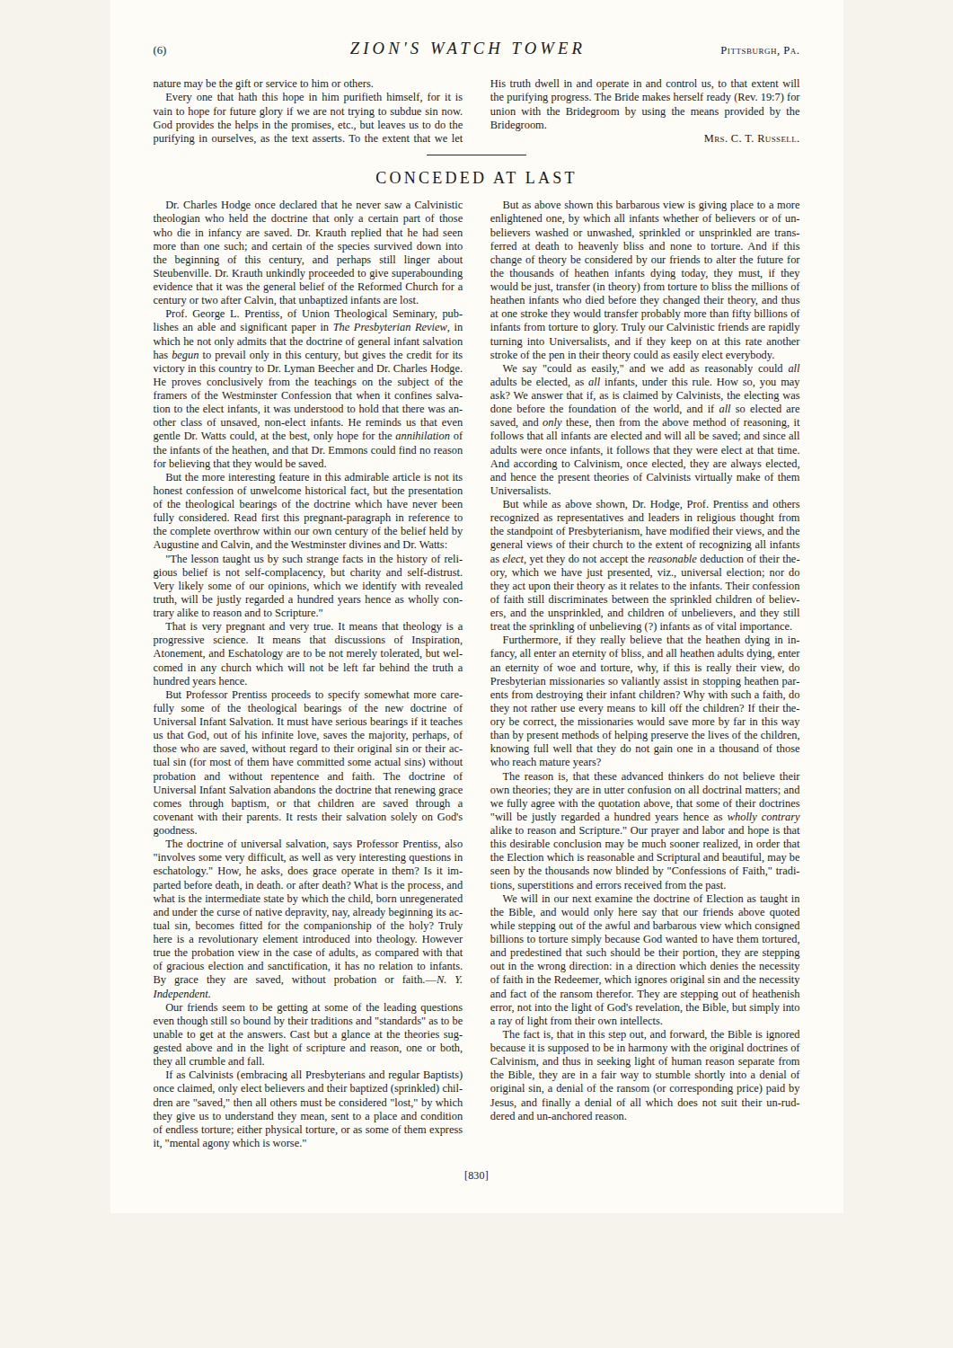(6)
ZION'S WATCH TOWER
Pittsburgh, Pa.
nature may be the gift or service to him or others.
Every one that hath this hope in him purifieth himself, for it is vain to hope for future glory if we are not trying to subdue sin now. God provides the helps in the promises, etc., but leaves us to do the purifying in ourselves, as the text asserts. To the extent that we let His truth dwell in and operate in and control us, to that extent will the purifying progress. The Bride makes herself ready (Rev. 19:7) for union with the Bridegroom by using the means provided by the Bridegroom.
Mrs. C. T. Russell.
CONCEDED AT LAST
Dr. Charles Hodge once declared that he never saw a Calvinistic theologian who held the doctrine that only a certain part of those who die in infancy are saved. Dr. Krauth replied that he had seen more than one such; and certain of the species survived down into the beginning of this century, and perhaps still linger about Steubenville. Dr. Krauth unkindly proceeded to give superabounding evidence that it was the general belief of the Reformed Church for a century or two after Calvin, that unbaptized infants are lost.
Prof. George L. Prentiss, of Union Theological Seminary, publishes an able and significant paper in The Presbyterian Review, in which he not only admits that the doctrine of general infant salvation has begun to prevail only in this century, but gives the credit for its victory in this country to Dr. Lyman Beecher and Dr. Charles Hodge. He proves conclusively from the teachings on the subject of the framers of the Westminster Confession that when it confines salvation to the elect infants, it was understood to hold that there was another class of unsaved, non-elect infants. He reminds us that even gentle Dr. Watts could, at the best, only hope for the annihilation of the infants of the heathen, and that Dr. Emmons could find no reason for believing that they would be saved.
But the more interesting feature in this admirable article is not its honest confession of unwelcome historical fact, but the presentation of the theological bearings of the doctrine which have never been fully considered. Read first this pregnant-paragraph in reference to the complete overthrow within our own century of the belief held by Augustine and Calvin, and the Westminster divines and Dr. Watts:
"The lesson taught us by such strange facts in the history of religious belief is not self-complacency, but charity and self-distrust. Very likely some of our opinions, which we identify with revealed truth, will be justly regarded a hundred years hence as wholly contrary alike to reason and to Scripture."
That is very pregnant and very true. It means that theology is a progressive science. It means that discussions of Inspiration, Atonement, and Eschatology are to be not merely tolerated, but welcomed in any church which will not be left far behind the truth a hundred years hence.
But Professor Prentiss proceeds to specify somewhat more carefully some of the theological bearings of the new doctrine of Universal Infant Salvation. It must have serious bearings if it teaches us that God, out of his infinite love, saves the majority, perhaps, of those who are saved, without regard to their original sin or their actual sin (for most of them have committed some actual sins) without probation and without repentence and faith. The doctrine of Universal Infant Salvation abandons the doctrine that renewing grace comes through baptism, or that children are saved through a covenant with their parents. It rests their salvation solely on God's goodness.
The doctrine of universal salvation, says Professor Prentiss, also "involves some very difficult, as well as very interesting questions in eschatology." How, he asks, does grace operate in them? Is it imparted before death, in death. or after death? What is the process, and what is the intermediate state by which the child, born unregenerated and under the curse of native depravity, nay, already beginning its actual sin, becomes fitted for the companionship of the holy? Truly here is a revolutionary element introduced into theology. However true the probation view in the case of adults, as compared with that of gracious election and sanctification, it has no relation to infants. By grace they are saved, without probation or faith.—N. Y. Independent.
Our friends seem to be getting at some of the leading questions even though still so bound by their traditions and "standards" as to be unable to get at the answers. Cast but a glance at the theories suggested above and in the light of scripture and reason, one or both, they all crumble and fall.
If as Calvinists (embracing all Presbyterians and regular Baptists) once claimed, only elect believers and their baptized (sprinkled) children are "saved," then all others must be considered "lost," by which they give us to understand they mean, sent to a place and condition of endless torture; either physical torture, or as some of them express it, "mental agony which is worse."
But as above shown this barbarous view is giving place to a more enlightened one, by which all infants whether of believers or of unbelievers washed or unwashed, sprinkled or unsprinkled are transferred at death to heavenly bliss and none to torture. And if this change of theory be considered by our friends to alter the future for the thousands of heathen infants dying today, they must, if they would be just, transfer (in theory) from torture to bliss the millions of heathen infants who died before they changed their theory, and thus at one stroke they would transfer probably more than fifty billions of infants from torture to glory. Truly our Calvinistic friends are rapidly turning into Universalists, and if they keep on at this rate another stroke of the pen in their theory could as easily elect everybody.
We say "could as easily," and we add as reasonably could all adults be elected, as all infants, under this rule. How so, you may ask? We answer that if, as is claimed by Calvinists, the electing was done before the foundation of the world, and if all so elected are saved, and only these, then from the above method of reasoning, it follows that all infants are elected and will all be saved; and since all adults were once infants, it follows that they were elect at that time. And according to Calvinism, once elected, they are always elected, and hence the present theories of Calvinists virtually make of them Universalists.
But while as above shown, Dr. Hodge, Prof. Prentiss and others recognized as representatives and leaders in religious thought from the standpoint of Presbyterianism, have modified their views, and the general views of their church to the extent of recognizing all infants as elect, yet they do not accept the reasonable deduction of their theory, which we have just presented, viz., universal election; nor do they act upon their theory as it relates to the infants. Their confession of faith still discriminates between the sprinkled children of believers, and the unsprinkled, and children of unbelievers, and they still treat the sprinkling of unbelieving (?) infants as of vital importance.
Furthermore, if they really believe that the heathen dying in infancy, all enter an eternity of bliss, and all heathen adults dying, enter an eternity of woe and torture, why, if this is really their view, do Presbyterian missionaries so valiantly assist in stopping heathen parents from destroying their infant children? Why with such a faith, do they not rather use every means to kill off the children? If their theory be correct, the missionaries would save more by far in this way than by present methods of helping preserve the lives of the children, knowing full well that they do not gain one in a thousand of those who reach mature years?
The reason is, that these advanced thinkers do not believe their own theories; they are in utter confusion on all doctrinal matters; and we fully agree with the quotation above, that some of their doctrines "will be justly regarded a hundred years hence as wholly contrary alike to reason and Scripture." Our prayer and labor and hope is that this desirable conclusion may be much sooner realized, in order that the Election which is reasonable and Scriptural and beautiful, may be seen by the thousands now blinded by "Confessions of Faith," traditions, superstitions and errors received from the past.
We will in our next examine the doctrine of Election as taught in the Bible, and would only here say that our friends above quoted while stepping out of the awful and barbarous view which consigned billions to torture simply because God wanted to have them tortured, and predestined that such should be their portion, they are stepping out in the wrong direction: in a direction which denies the necessity of faith in the Redeemer, which ignores original sin and the necessity and fact of the ransom therefor. They are stepping out of heathenish error, not into the light of God's revelation, the Bible, but simply into a ray of light from their own intellects.
The fact is, that in this step out, and forward, the Bible is ignored because it is supposed to be in harmony with the original doctrines of Calvinism, and thus in seeking light of human reason separate from the Bible, they are in a fair way to stumble shortly into a denial of original sin, a denial of the ransom (or corresponding price) paid by Jesus, and finally a denial of all which does not suit their un-ruddered and un-anchored reason.
[830]